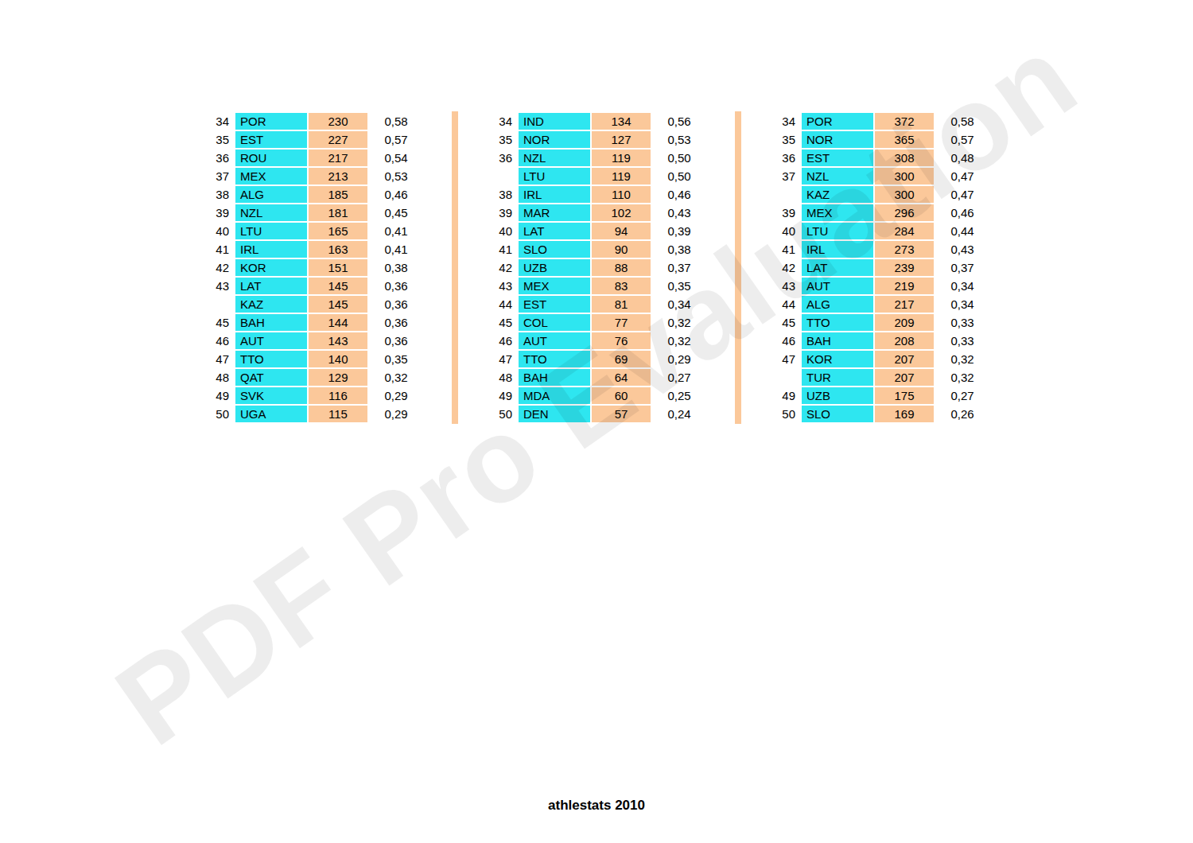PDF Pro Evaluation
| 34 | POR | 230 | 0,58 |
| 35 | EST | 227 | 0,57 |
| 36 | ROU | 217 | 0,54 |
| 37 | MEX | 213 | 0,53 |
| 38 | ALG | 185 | 0,46 |
| 39 | NZL | 181 | 0,45 |
| 40 | LTU | 165 | 0,41 |
| 41 | IRL | 163 | 0,41 |
| 42 | KOR | 151 | 0,38 |
| 43 | LAT | 145 | 0,36 |
| | KAZ | 145 | 0,36 |
| 45 | BAH | 144 | 0,36 |
| 46 | AUT | 143 | 0,36 |
| 47 | TTO | 140 | 0,35 |
| 48 | QAT | 129 | 0,32 |
| 49 | SVK | 116 | 0,29 |
| 50 | UGA | 115 | 0,29 |
| 34 | IND | 134 | 0,56 |
| 35 | NOR | 127 | 0,53 |
| 36 | NZL | 119 | 0,50 |
| | LTU | 119 | 0,50 |
| 38 | IRL | 110 | 0,46 |
| 39 | MAR | 102 | 0,43 |
| 40 | LAT | 94 | 0,39 |
| 41 | SLO | 90 | 0,38 |
| 42 | UZB | 88 | 0,37 |
| 43 | MEX | 83 | 0,35 |
| 44 | EST | 81 | 0,34 |
| 45 | COL | 77 | 0,32 |
| 46 | AUT | 76 | 0,32 |
| 47 | TTO | 69 | 0,29 |
| 48 | BAH | 64 | 0,27 |
| 49 | MDA | 60 | 0,25 |
| 50 | DEN | 57 | 0,24 |
| 34 | POR | 372 | 0,58 |
| 35 | NOR | 365 | 0,57 |
| 36 | EST | 308 | 0,48 |
| 37 | NZL | 300 | 0,47 |
| | KAZ | 300 | 0,47 |
| 39 | MEX | 296 | 0,46 |
| 40 | LTU | 284 | 0,44 |
| 41 | IRL | 273 | 0,43 |
| 42 | LAT | 239 | 0,37 |
| 43 | AUT | 219 | 0,34 |
| 44 | ALG | 217 | 0,34 |
| 45 | TTO | 209 | 0,33 |
| 46 | BAH | 208 | 0,33 |
| 47 | KOR | 207 | 0,32 |
| | TUR | 207 | 0,32 |
| 49 | UZB | 175 | 0,27 |
| 50 | SLO | 169 | 0,26 |
athlestats 2010